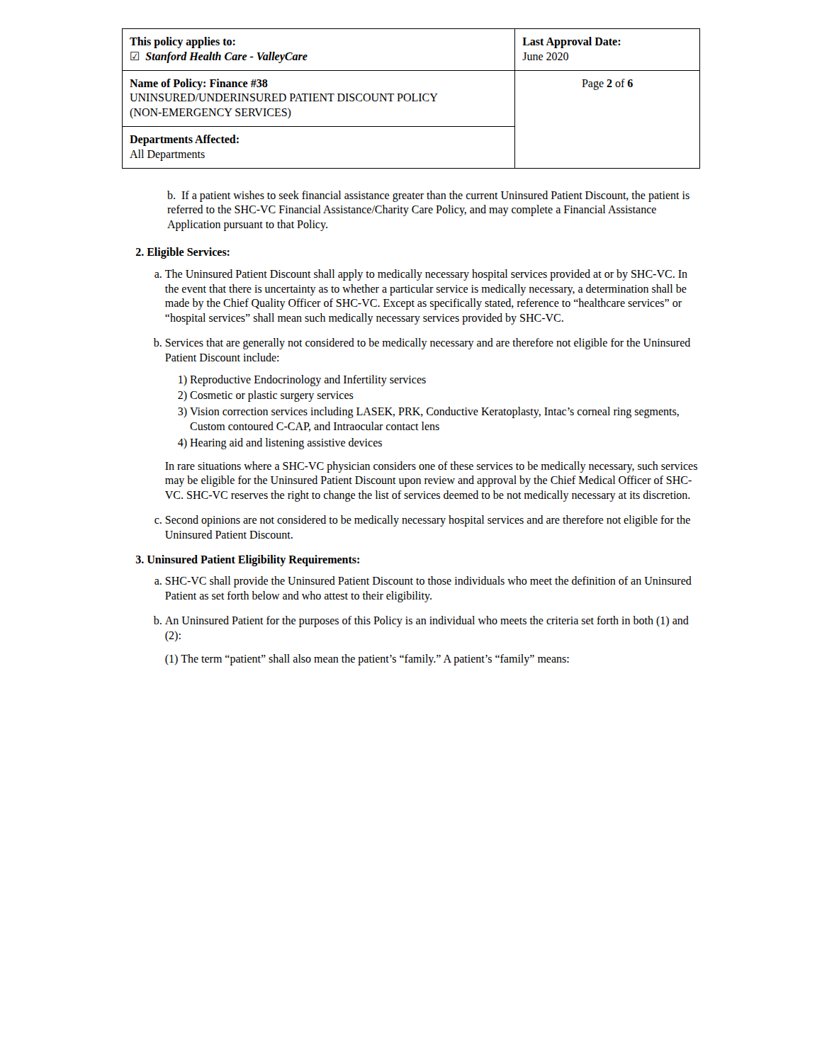| This policy applies to: ☑ Stanford Health Care - ValleyCare | Last Approval Date: June 2020 |
| Name of Policy: Finance #38 UNINSURED/UNDERINSURED PATIENT DISCOUNT POLICY (NON-EMERGENCY SERVICES) | Page 2 of 6 |
| Departments Affected: All Departments |
b. If a patient wishes to seek financial assistance greater than the current Uninsured Patient Discount, the patient is referred to the SHC-VC Financial Assistance/Charity Care Policy, and may complete a Financial Assistance Application pursuant to that Policy.
Eligible Services:
The Uninsured Patient Discount shall apply to medically necessary hospital services provided at or by SHC-VC. In the event that there is uncertainty as to whether a particular service is medically necessary, a determination shall be made by the Chief Quality Officer of SHC-VC. Except as specifically stated, reference to “healthcare services” or “hospital services” shall mean such medically necessary services provided by SHC-VC.
Services that are generally not considered to be medically necessary and are therefore not eligible for the Uninsured Patient Discount include:
Reproductive Endocrinology and Infertility services
Cosmetic or plastic surgery services
Vision correction services including LASEK, PRK, Conductive Keratoplasty, Intac’s corneal ring segments, Custom contoured C-CAP, and Intraocular contact lens
Hearing aid and listening assistive devices
In rare situations where a SHC-VC physician considers one of these services to be medically necessary, such services may be eligible for the Uninsured Patient Discount upon review and approval by the Chief Medical Officer of SHC-VC. SHC-VC reserves the right to change the list of services deemed to be not medically necessary at its discretion.
Second opinions are not considered to be medically necessary hospital services and are therefore not eligible for the Uninsured Patient Discount.
Uninsured Patient Eligibility Requirements:
SHC-VC shall provide the Uninsured Patient Discount to those individuals who meet the definition of an Uninsured Patient as set forth below and who attest to their eligibility.
An Uninsured Patient for the purposes of this Policy is an individual who meets the criteria set forth in both (1) and (2):
(1) The term “patient” shall also mean the patient’s “family.” A patient’s “family” means: